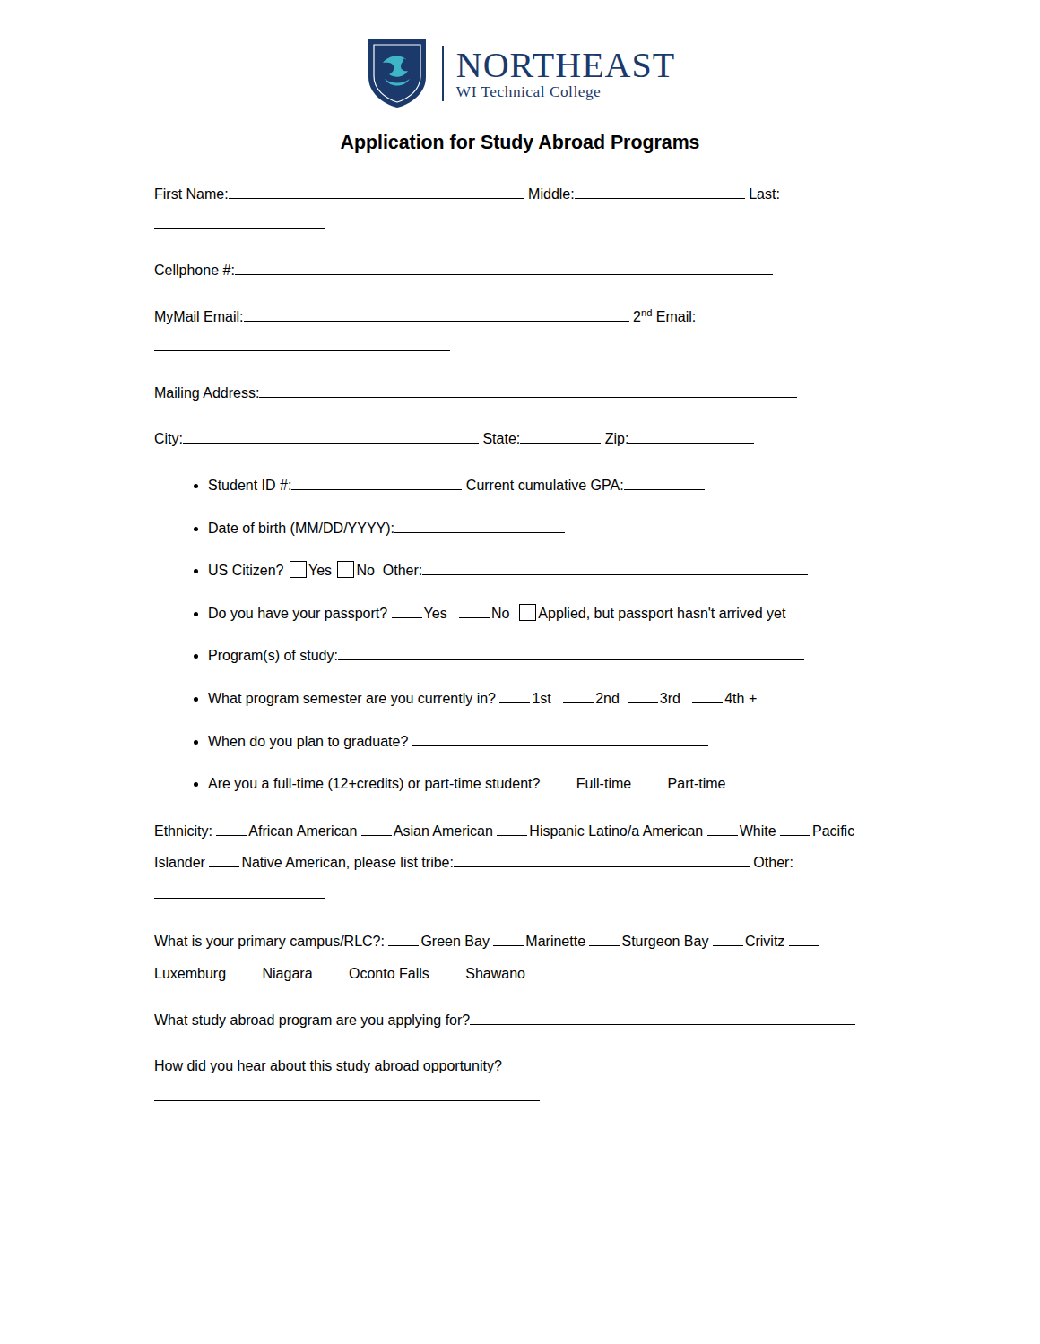NORTHEAST
WI Technical College
Application for Study Abroad Programs
First Name: Middle: Last:
Cellphone #:
MyMail Email: 2nd Email:
Mailing Address:
City: State: Zip:
Student ID #: Current cumulative GPA:
Date of birth (MM/DD/YYYY):
US Citizen? Yes No Other:
Do you have your passport? Yes No Applied, but passport hasn't arrived yet
Program(s) of study:
What program semester are you currently in? 1st 2nd 3rd 4th +
When do you plan to graduate?
Are you a full-time (12+credits) or part-time student? Full-time Part-time
Ethnicity: African American Asian American Hispanic Latino/a American White Pacific Islander Native American, please list tribe: Other:
What is your primary campus/RLC?: Green Bay Marinette Sturgeon Bay Crivitz Luxemburg Niagara Oconto Falls Shawano
What study abroad program are you applying for?
How did you hear about this study abroad opportunity?